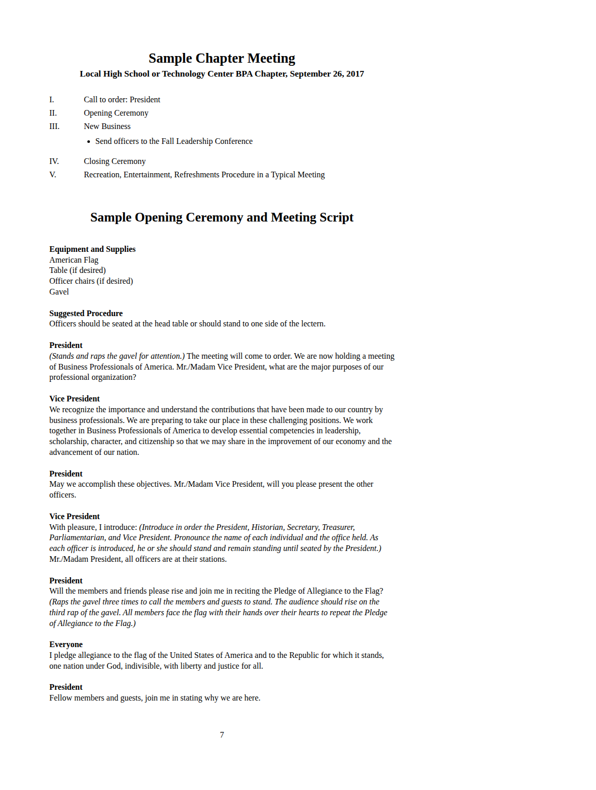Sample Chapter Meeting
Local High School or Technology Center BPA Chapter, September 26, 2017
I. Call to order: President
II. Opening Ceremony
III. New Business
Send officers to the Fall Leadership Conference
IV. Closing Ceremony
V. Recreation, Entertainment, Refreshments Procedure in a Typical Meeting
Sample Opening Ceremony and Meeting Script
Equipment and Supplies
American Flag
Table (if desired)
Officer chairs (if desired)
Gavel
Suggested Procedure
Officers should be seated at the head table or should stand to one side of the lectern.
President
(Stands and raps the gavel for attention.) The meeting will come to order. We are now holding a meeting of Business Professionals of America. Mr./Madam Vice President, what are the major purposes of our professional organization?
Vice President
We recognize the importance and understand the contributions that have been made to our country by business professionals. We are preparing to take our place in these challenging positions. We work together in Business Professionals of America to develop essential competencies in leadership, scholarship, character, and citizenship so that we may share in the improvement of our economy and the advancement of our nation.
President
May we accomplish these objectives. Mr./Madam Vice President, will you please present the other officers.
Vice President
With pleasure, I introduce: (Introduce in order the President, Historian, Secretary, Treasurer, Parliamentarian, and Vice President. Pronounce the name of each individual and the office held. As each officer is introduced, he or she should stand and remain standing until seated by the President.) Mr./Madam President, all officers are at their stations.
President
Will the members and friends please rise and join me in reciting the Pledge of Allegiance to the Flag? (Raps the gavel three times to call the members and guests to stand. The audience should rise on the third rap of the gavel. All members face the flag with their hands over their hearts to repeat the Pledge of Allegiance to the Flag.)
Everyone
I pledge allegiance to the flag of the United States of America and to the Republic for which it stands, one nation under God, indivisible, with liberty and justice for all.
President
Fellow members and guests, join me in stating why we are here.
7